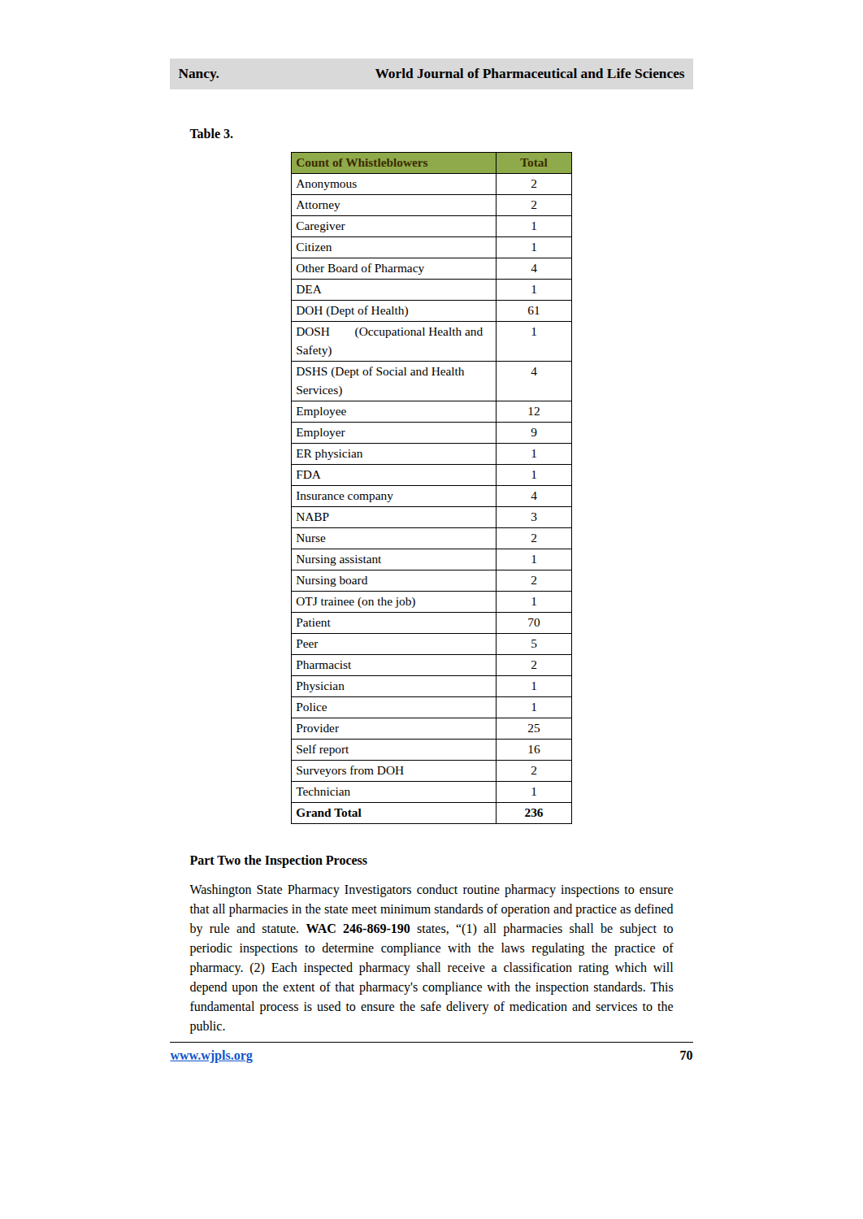Nancy. World Journal of Pharmaceutical and Life Sciences
Table 3.
| Count of Whistleblowers | Total |
| --- | --- |
| Anonymous | 2 |
| Attorney | 2 |
| Caregiver | 1 |
| Citizen | 1 |
| Other Board of Pharmacy | 4 |
| DEA | 1 |
| DOH (Dept of Health) | 61 |
| DOSH (Occupational Health and Safety) | 1 |
| DSHS (Dept of Social and Health Services) | 4 |
| Employee | 12 |
| Employer | 9 |
| ER physician | 1 |
| FDA | 1 |
| Insurance company | 4 |
| NABP | 3 |
| Nurse | 2 |
| Nursing assistant | 1 |
| Nursing board | 2 |
| OTJ trainee (on the job) | 1 |
| Patient | 70 |
| Peer | 5 |
| Pharmacist | 2 |
| Physician | 1 |
| Police | 1 |
| Provider | 25 |
| Self report | 16 |
| Surveyors from DOH | 2 |
| Technician | 1 |
| Grand Total | 236 |
Part Two the Inspection Process
Washington State Pharmacy Investigators conduct routine pharmacy inspections to ensure that all pharmacies in the state meet minimum standards of operation and practice as defined by rule and statute. WAC 246-869-190 states, “(1) all pharmacies shall be subject to periodic inspections to determine compliance with the laws regulating the practice of pharmacy. (2) Each inspected pharmacy shall receive a classification rating which will depend upon the extent of that pharmacy's compliance with the inspection standards. This fundamental process is used to ensure the safe delivery of medication and services to the public.
www.wjpls.org 70